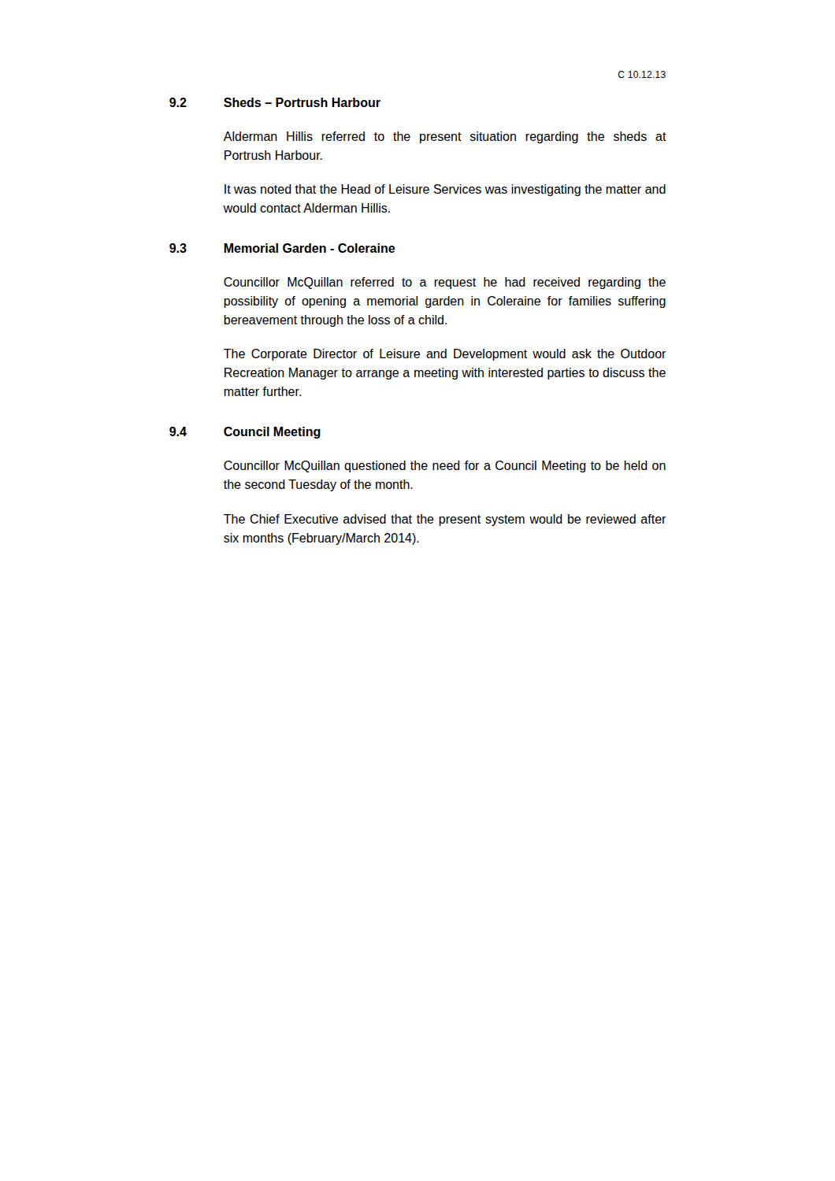C 10.12.13
9.2 Sheds – Portrush Harbour
Alderman Hillis referred to the present situation regarding the sheds at Portrush Harbour.
It was noted that the Head of Leisure Services was investigating the matter and would contact Alderman Hillis.
9.3 Memorial Garden - Coleraine
Councillor McQuillan referred to a request he had received regarding the possibility of opening a memorial garden in Coleraine for families suffering bereavement through the loss of a child.
The Corporate Director of Leisure and Development would ask the Outdoor Recreation Manager to arrange a meeting with interested parties to discuss the matter further.
9.4 Council Meeting
Councillor McQuillan questioned the need for a Council Meeting to be held on the second Tuesday of the month.
The Chief Executive advised that the present system would be reviewed after six months (February/March 2014).